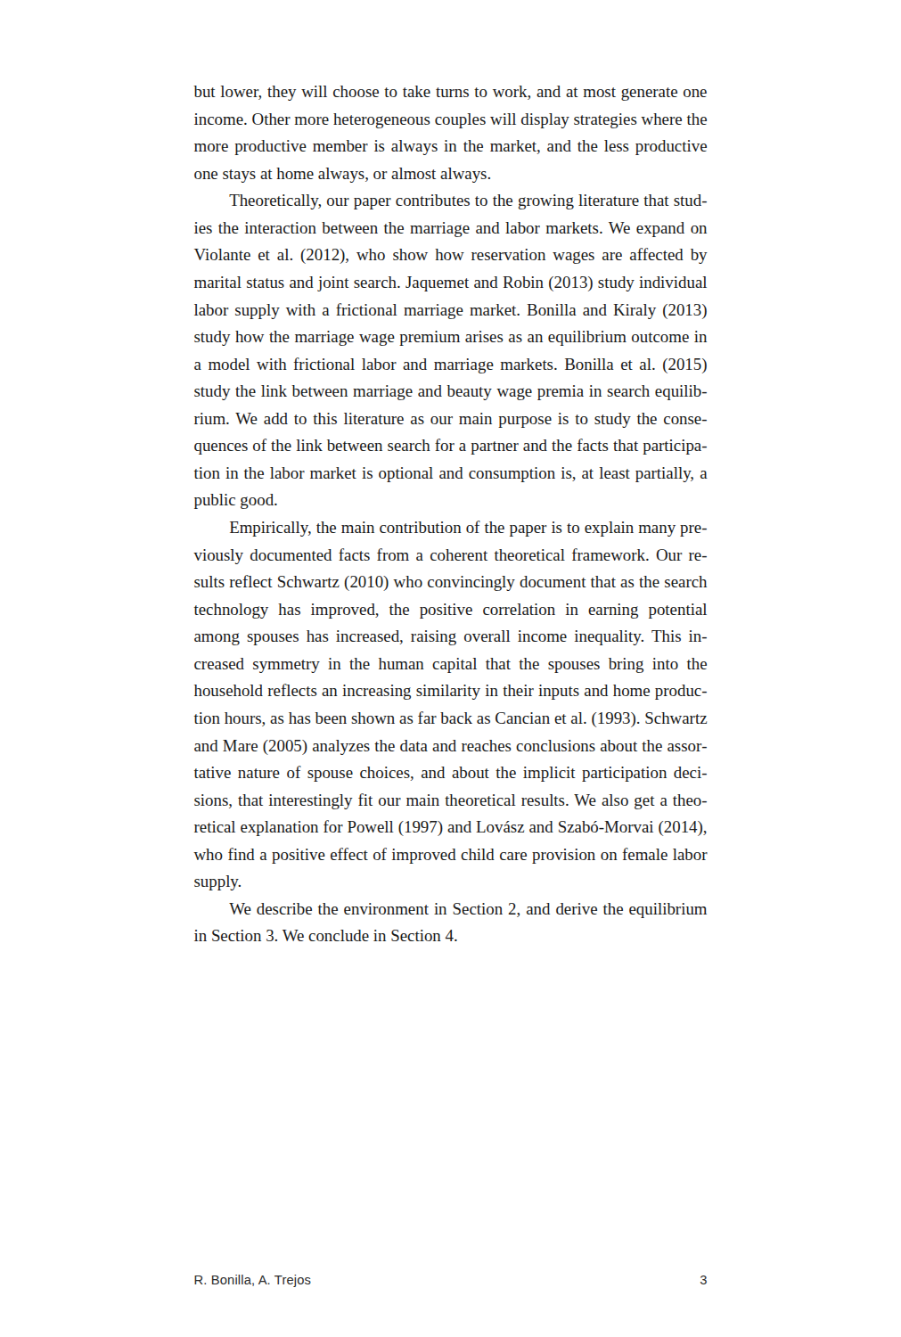but lower, they will choose to take turns to work, and at most generate one income. Other more heterogeneous couples will display strategies where the more productive member is always in the market, and the less productive one stays at home always, or almost always.
Theoretically, our paper contributes to the growing literature that studies the interaction between the marriage and labor markets. We expand on Violante et al. (2012), who show how reservation wages are affected by marital status and joint search. Jaquemet and Robin (2013) study individual labor supply with a frictional marriage market. Bonilla and Kiraly (2013) study how the marriage wage premium arises as an equilibrium outcome in a model with frictional labor and marriage markets. Bonilla et al. (2015) study the link between marriage and beauty wage premia in search equilibrium. We add to this literature as our main purpose is to study the consequences of the link between search for a partner and the facts that participation in the labor market is optional and consumption is, at least partially, a public good.
Empirically, the main contribution of the paper is to explain many previously documented facts from a coherent theoretical framework. Our results reflect Schwartz (2010) who convincingly document that as the search technology has improved, the positive correlation in earning potential among spouses has increased, raising overall income inequality. This increased symmetry in the human capital that the spouses bring into the household reflects an increasing similarity in their inputs and home production hours, as has been shown as far back as Cancian et al. (1993). Schwartz and Mare (2005) analyzes the data and reaches conclusions about the assortative nature of spouse choices, and about the implicit participation decisions, that interestingly fit our main theoretical results. We also get a theoretical explanation for Powell (1997) and Lovász and Szabó-Morvai (2014), who find a positive effect of improved child care provision on female labor supply.
We describe the environment in Section 2, and derive the equilibrium in Section 3. We conclude in Section 4.
R. Bonilla, A. Trejos 3